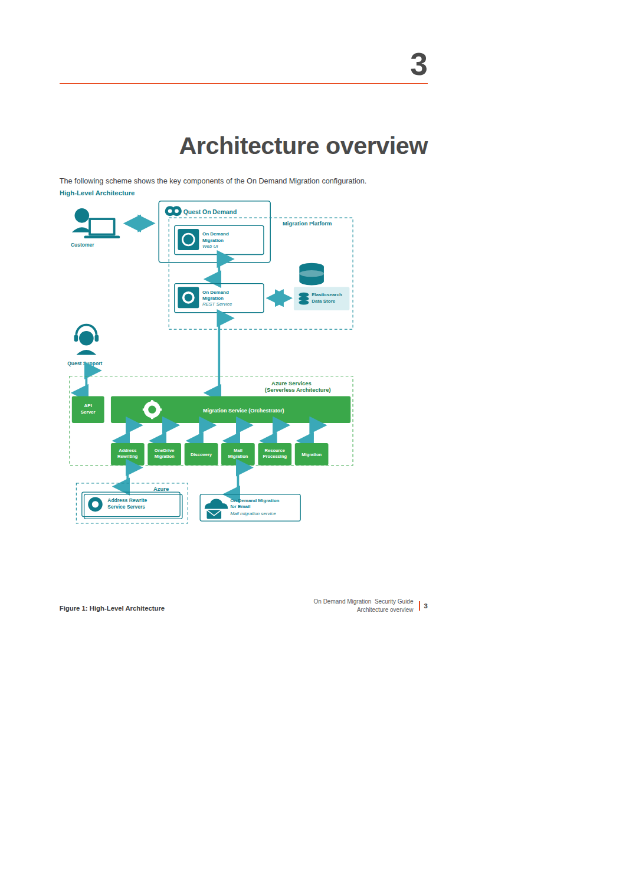3
Architecture overview
The following scheme shows the key components of the On Demand Migration configuration.
High-Level Architecture Customer Quest On Demand Migration Platform On Demand Migration Web UI On Demand Migration REST Service Elasticsearch Data Store Quest Support Azure Services (Serverless Architecture) API Server Migration Service (Orchestrator) Address Rewriting OneDrive Migration Discovery Mail Migration Resource Processing Migration Azure Address Rewrite Service Servers On Demand Migration for Email Mail migration service
Figure 1: High-Level Architecture
On Demand Migration Security Guide
Architecture overview 3